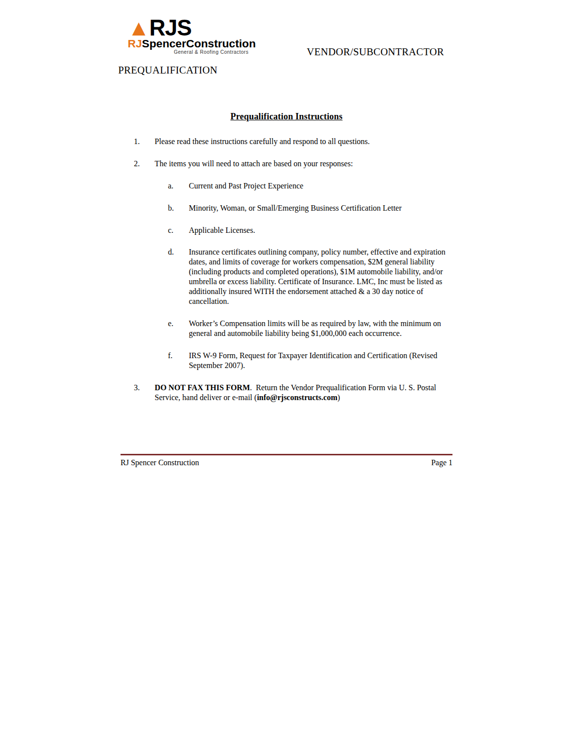▲RJS
RJSpencerConstruction
General & Roofing Contractors
VENDOR/SUBCONTRACTOR
PREQUALIFICATION
Prequalification Instructions
Please read these instructions carefully and respond to all questions.
The items you will need to attach are based on your responses:
Current and Past Project Experience
Minority, Woman, or Small/Emerging Business Certification Letter
Applicable Licenses.
Insurance certificates outlining company, policy number, effective and expiration dates, and limits of coverage for workers compensation, $2M general liability (including products and completed operations), $1M automobile liability, and/or umbrella or excess liability. Certificate of Insurance. LMC, Inc must be listed as additionally insured WITH the endorsement attached & a 30 day notice of cancellation.
Worker’s Compensation limits will be as required by law, with the minimum on general and automobile liability being $1,000,000 each occurrence.
IRS W-9 Form, Request for Taxpayer Identification and Certification (Revised September 2007).
DO NOT FAX THIS FORM. Return the Vendor Prequalification Form via U. S. Postal Service, hand deliver or e-mail (info@rjsconstructs.com)
RJ Spencer Construction Page 1